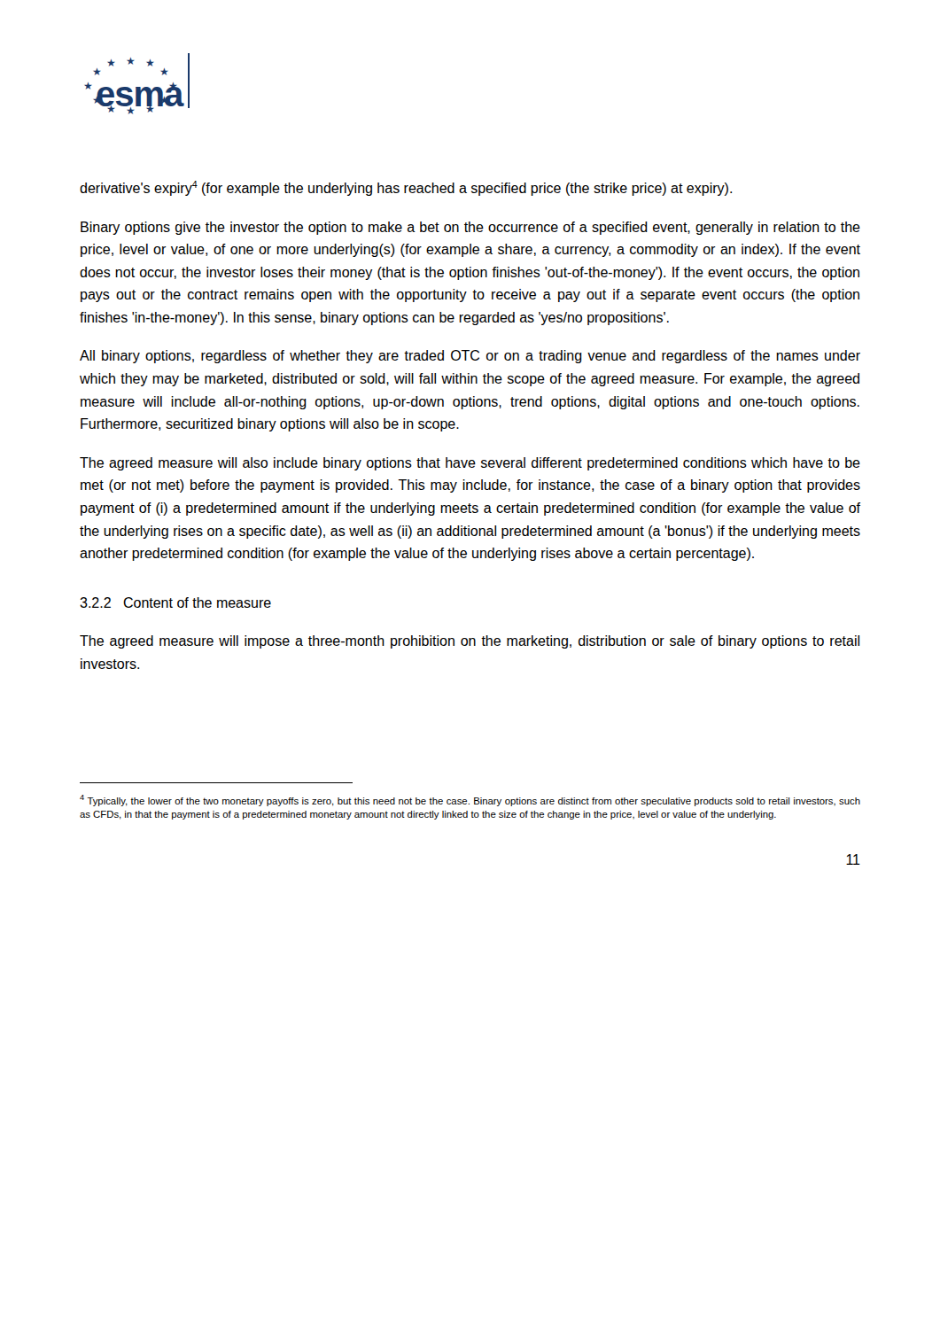★ ★ ★ ★ ★ ★ ★ ★ ★ ★ ★ ★ esma
derivative's expiry4 (for example the underlying has reached a specified price (the strike price) at expiry).
Binary options give the investor the option to make a bet on the occurrence of a specified event, generally in relation to the price, level or value, of one or more underlying(s) (for example a share, a currency, a commodity or an index). If the event does not occur, the investor loses their money (that is the option finishes 'out-of-the-money'). If the event occurs, the option pays out or the contract remains open with the opportunity to receive a pay out if a separate event occurs (the option finishes 'in-the-money'). In this sense, binary options can be regarded as 'yes/no propositions'.
All binary options, regardless of whether they are traded OTC or on a trading venue and regardless of the names under which they may be marketed, distributed or sold, will fall within the scope of the agreed measure. For example, the agreed measure will include all-or-nothing options, up-or-down options, trend options, digital options and one-touch options. Furthermore, securitized binary options will also be in scope.
The agreed measure will also include binary options that have several different predetermined conditions which have to be met (or not met) before the payment is provided. This may include, for instance, the case of a binary option that provides payment of (i) a predetermined amount if the underlying meets a certain predetermined condition (for example the value of the underlying rises on a specific date), as well as (ii) an additional predetermined amount (a 'bonus') if the underlying meets another predetermined condition (for example the value of the underlying rises above a certain percentage).
3.2.2 Content of the measure
The agreed measure will impose a three-month prohibition on the marketing, distribution or sale of binary options to retail investors.
4 Typically, the lower of the two monetary payoffs is zero, but this need not be the case. Binary options are distinct from other speculative products sold to retail investors, such as CFDs, in that the payment is of a predetermined monetary amount not directly linked to the size of the change in the price, level or value of the underlying.
11